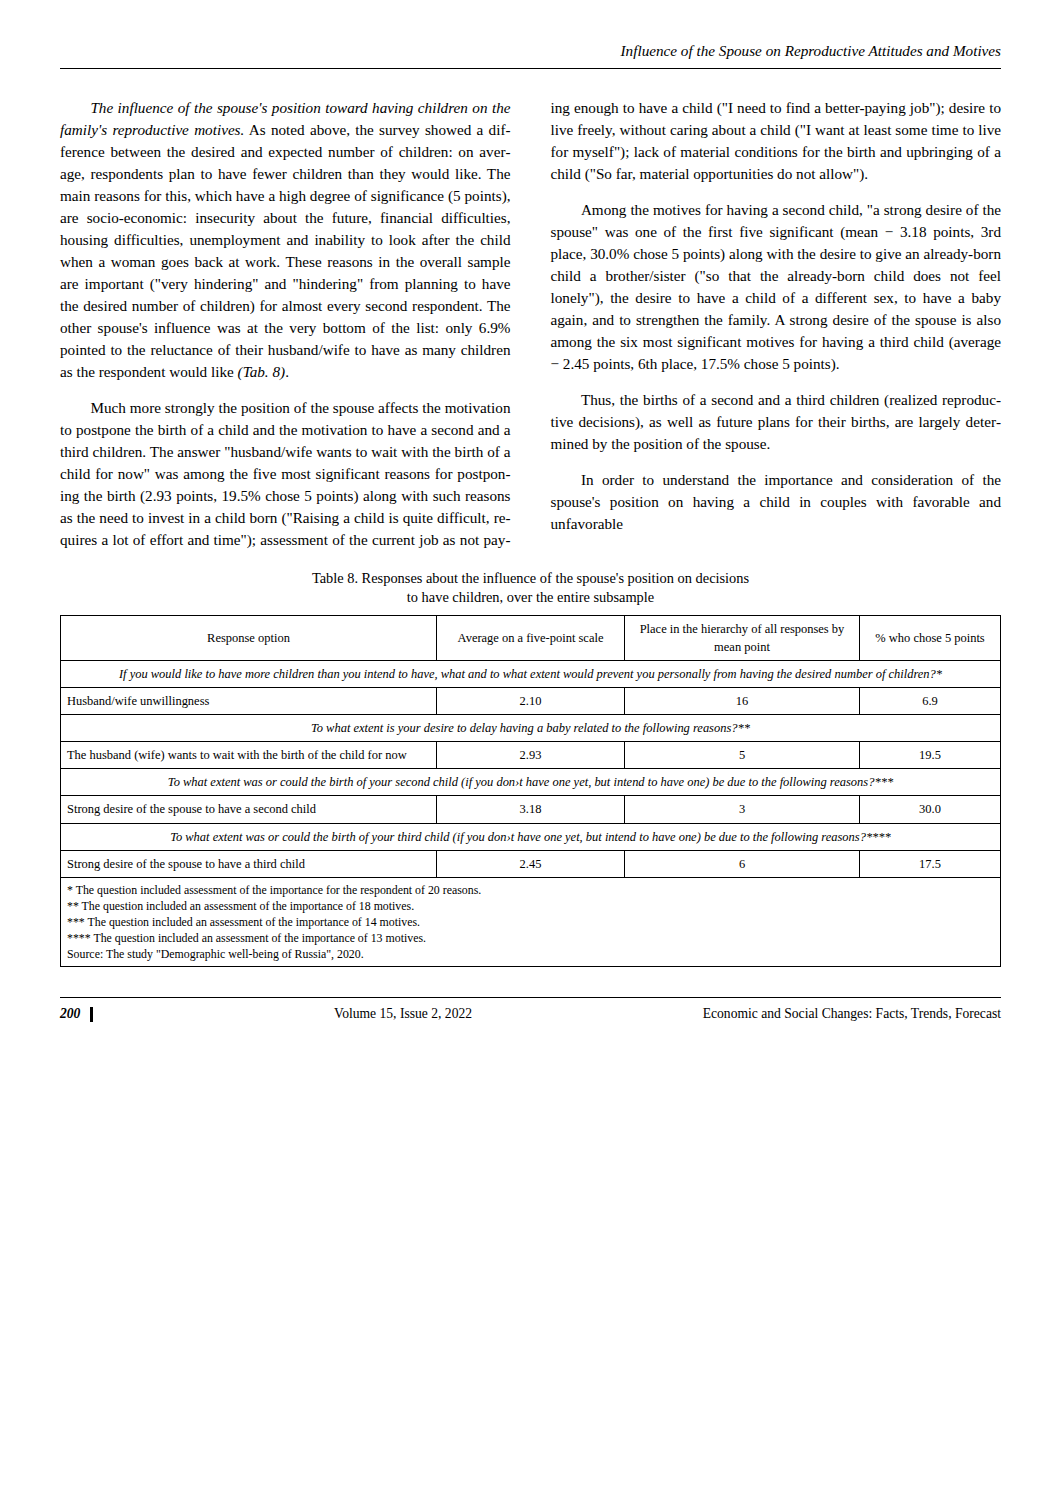Influence of the Spouse on Reproductive Attitudes and Motives
The influence of the spouse's position toward having children on the family's reproductive motives. As noted above, the survey showed a difference between the desired and expected number of children: on average, respondents plan to have fewer children than they would like. The main reasons for this, which have a high degree of significance (5 points), are socio-economic: insecurity about the future, financial difficulties, housing difficulties, unemployment and inability to look after the child when a woman goes back at work. These reasons in the overall sample are important ("very hindering" and "hindering" from planning to have the desired number of children) for almost every second respondent. The other spouse's influence was at the very bottom of the list: only 6.9% pointed to the reluctance of their husband/wife to have as many children as the respondent would like (Tab. 8).
Much more strongly the position of the spouse affects the motivation to postpone the birth of a child and the motivation to have a second and a third children. The answer "husband/wife wants to wait with the birth of a child for now" was among the five most significant reasons for postponing the birth (2.93 points, 19.5% chose 5 points) along with such reasons as the need to invest in a child born ("Raising a child is quite difficult, requires a lot of effort and time"); assessment of the current job as not paying enough to have a child ("I need to find a better-paying job"); desire to live freely, without caring about a child ("I want at least some time to live for myself"); lack of material conditions for the birth and upbringing of a child ("So far, material opportunities do not allow").
Among the motives for having a second child, "a strong desire of the spouse" was one of the first five significant (mean − 3.18 points, 3rd place, 30.0% chose 5 points) along with the desire to give an already-born child a brother/sister ("so that the already-born child does not feel lonely"), the desire to have a child of a different sex, to have a baby again, and to strengthen the family. A strong desire of the spouse is also among the six most significant motives for having a third child (average − 2.45 points, 6th place, 17.5% chose 5 points).
Thus, the births of a second and a third children (realized reproductive decisions), as well as future plans for their births, are largely determined by the position of the spouse.
In order to understand the importance and consideration of the spouse's position on having a child in couples with favorable and unfavorable
Table 8. Responses about the influence of the spouse's position on decisions
to have children, over the entire subsample
| Response option | Average on a five-point scale | Place in the hierarchy of all responses by mean point | % who chose 5 points |
| --- | --- | --- | --- |
| If you would like to have more children than you intend to have, what and to what extent would prevent you personally from having the desired number of children?* |
| Husband/wife unwillingness | 2.10 | 16 | 6.9 |
| To what extent is your desire to delay having a baby related to the following reasons?** |
| The husband (wife) wants to wait with the birth of the child for now | 2.93 | 5 | 19.5 |
| To what extent was or could the birth of your second child (if you don›t have one yet, but intend to have one) be due to the following reasons?*** |
| Strong desire of the spouse to have a second child | 3.18 | 3 | 30.0 |
| To what extent was or could the birth of your third child (if you don›t have one yet, but intend to have one) be due to the following reasons?**** |
| Strong desire of the spouse to have a third child | 2.45 | 6 | 17.5 |
| * The question included assessment of the importance for the respondent of 20 reasons. ** The question included an assessment of the importance of 18 motives. *** The question included an assessment of the importance of 14 motives. **** The question included an assessment of the importance of 13 motives. Source: The study "Demographic well-being of Russia", 2020. |
200
Volume 15, Issue 2, 2022
Economic and Social Changes: Facts, Trends, Forecast